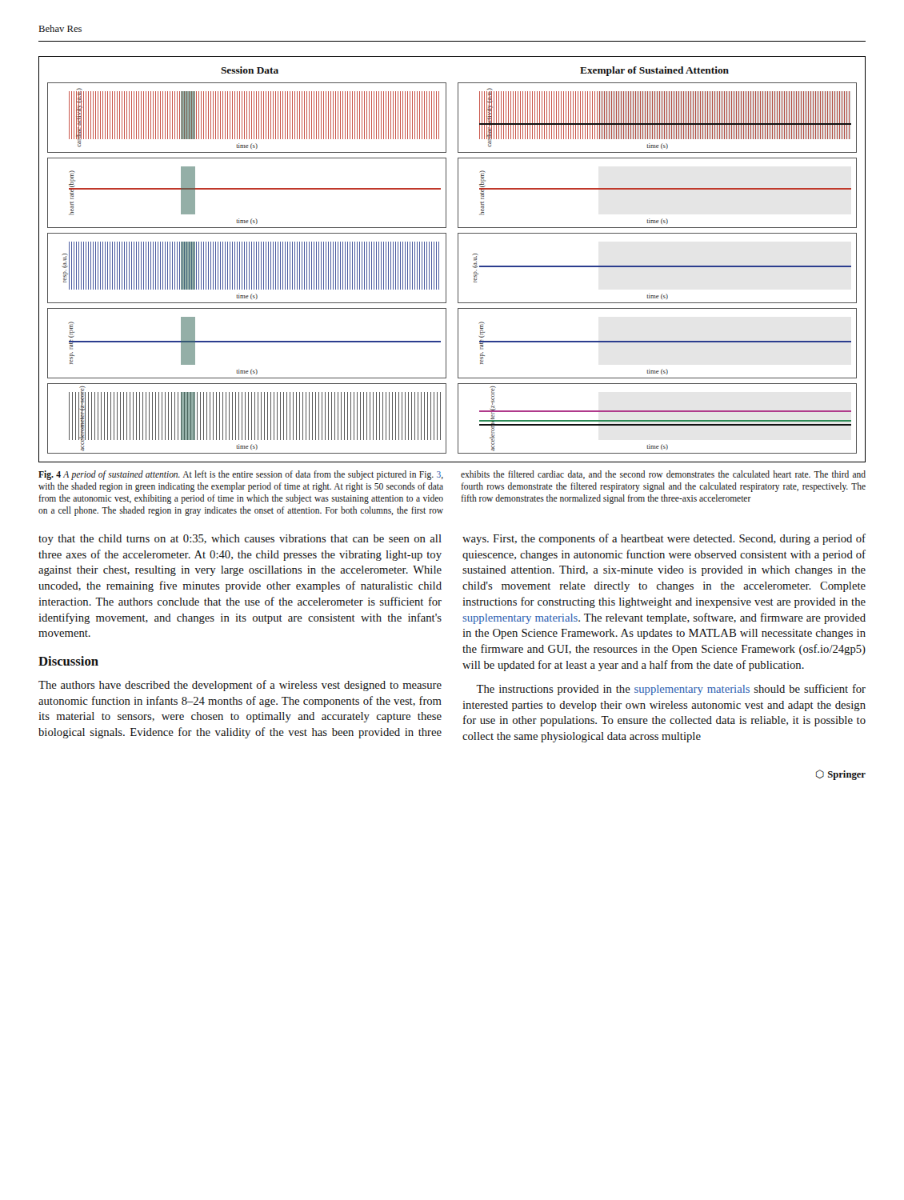Behav Res
Session Data Exemplar of Sustained Attention
cardiac activity (a.u.)
time (s)
cardiac activity (a.u.)
time (s)
heart rate (bpm)
time (s)
heart rate (bpm)
time (s)
resp. (a.u.)
time (s)
resp. (a.u.)
time (s)
resp. rate (rpm)
time (s)
resp. rate (rpm)
time (s)
accelerometer (z-score)
time (s)
accelerometer (z-score)
time (s)
Fig. 4 A period of sustained attention. At left is the entire session of data from the subject pictured in Fig. 3, with the shaded region in green indicating the exemplar period of time at right. At right is 50 seconds of data from the autonomic vest, exhibiting a period of time in which the subject was sustaining attention to a video on a cell phone. The shaded region in gray indicates the onset of attention. For both columns, the first row exhibits the filtered cardiac data, and the second row demonstrates the calculated heart rate. The third and fourth rows demonstrate the filtered respiratory signal and the calculated respiratory rate, respectively. The fifth row demonstrates the normalized signal from the three-axis accelerometer
toy that the child turns on at 0:35, which causes vibrations that can be seen on all three axes of the accelerometer. At 0:40, the child presses the vibrating light-up toy against their chest, resulting in very large oscillations in the accelerometer. While uncoded, the remaining five minutes provide other examples of naturalistic child interaction. The authors conclude that the use of the accelerometer is sufficient for identifying movement, and changes in its output are consistent with the infant's movement.
Discussion
The authors have described the development of a wireless vest designed to measure autonomic function in infants 8–24 months of age. The components of the vest, from its material to sensors, were chosen to optimally and accurately capture these biological signals. Evidence for the validity of the vest has been provided in three ways. First, the components of a heartbeat were detected. Second, during a period of quiescence, changes in autonomic function were observed consistent with a period of sustained attention. Third, a six-minute video is provided in which changes in the child's movement relate directly to changes in the accelerometer. Complete instructions for constructing this lightweight and inexpensive vest are provided in the supplementary materials. The relevant template, software, and firmware are provided in the Open Science Framework. As updates to MATLAB will necessitate changes in the firmware and GUI, the resources in the Open Science Framework (osf.io/24gp5) will be updated for at least a year and a half from the date of publication.
The instructions provided in the supplementary materials should be sufficient for interested parties to develop their own wireless autonomic vest and adapt the design for use in other populations. To ensure the collected data is reliable, it is possible to collect the same physiological data across multiple
Springer